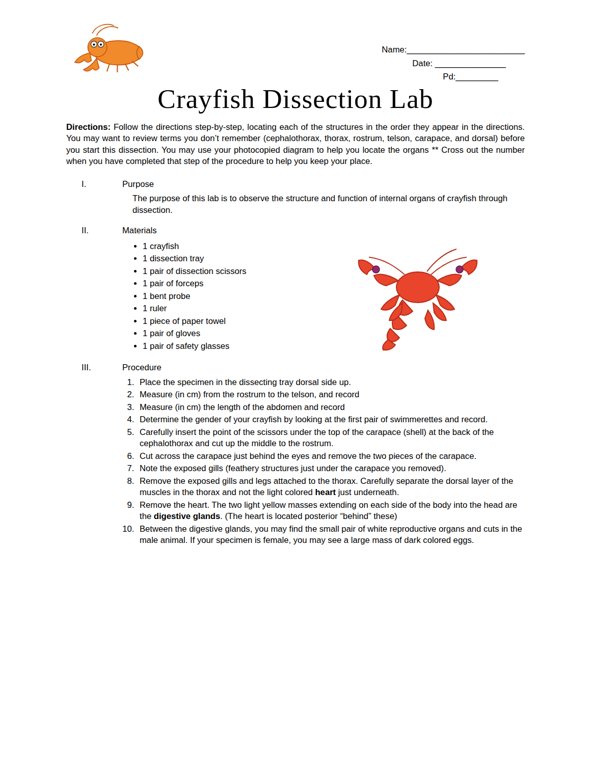Name:_________________________
Date: _______________
Pd:_________
Crayfish Dissection Lab
Directions: Follow the directions step-by-step, locating each of the structures in the order they appear in the directions. You may want to review terms you don’t remember (cephalothorax, thorax, rostrum, telson, carapace, and dorsal) before you start this dissection. You may use your photocopied diagram to help you locate the organs ** Cross out the number when you have completed that step of the procedure to help you keep your place.
Purpose
The purpose of this lab is to observe the structure and function of internal organs of crayfish through dissection.
Materials
1 crayfish
1 dissection tray
1 pair of dissection scissors
1 pair of forceps
1 bent probe
1 ruler
1 piece of paper towel
1 pair of gloves
1 pair of safety glasses
Procedure
Place the specimen in the dissecting tray dorsal side up.
Measure (in cm) from the rostrum to the telson, and record
Measure (in cm) the length of the abdomen and record
Determine the gender of your crayfish by looking at the first pair of swimmerettes and record.
Carefully insert the point of the scissors under the top of the carapace (shell) at the back of the cephalothorax and cut up the middle to the rostrum.
Cut across the carapace just behind the eyes and remove the two pieces of the carapace.
Note the exposed gills (feathery structures just under the carapace you removed).
Remove the exposed gills and legs attached to the thorax. Carefully separate the dorsal layer of the muscles in the thorax and not the light colored heart just underneath.
Remove the heart. The two light yellow masses extending on each side of the body into the head are the digestive glands. (The heart is located posterior “behind” these)
Between the digestive glands, you may find the small pair of white reproductive organs and cuts in the male animal. If your specimen is female, you may see a large mass of dark colored eggs.